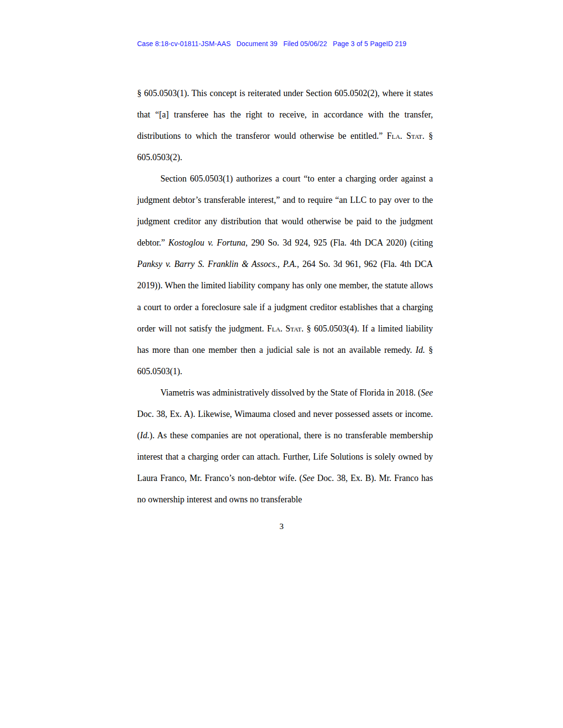Case 8:18-cv-01811-JSM-AAS Document 39 Filed 05/06/22 Page 3 of 5 PageID 219
§ 605.0503(1). This concept is reiterated under Section 605.0502(2), where it states that “[a] transferee has the right to receive, in accordance with the transfer, distributions to which the transferor would otherwise be entitled.” Fla. Stat. § 605.0503(2).
Section 605.0503(1) authorizes a court “to enter a charging order against a judgment debtor’s transferable interest,” and to require “an LLC to pay over to the judgment creditor any distribution that would otherwise be paid to the judgment debtor.” Kostoglou v. Fortuna, 290 So. 3d 924, 925 (Fla. 4th DCA 2020) (citing Panksy v. Barry S. Franklin & Assocs., P.A., 264 So. 3d 961, 962 (Fla. 4th DCA 2019)). When the limited liability company has only one member, the statute allows a court to order a foreclosure sale if a judgment creditor establishes that a charging order will not satisfy the judgment. Fla. Stat. § 605.0503(4). If a limited liability has more than one member then a judicial sale is not an available remedy. Id. § 605.0503(1).
Viametris was administratively dissolved by the State of Florida in 2018. (See Doc. 38, Ex. A). Likewise, Wimauma closed and never possessed assets or income. (Id.). As these companies are not operational, there is no transferable membership interest that a charging order can attach. Further, Life Solutions is solely owned by Laura Franco, Mr. Franco’s non-debtor wife. (See Doc. 38, Ex. B). Mr. Franco has no ownership interest and owns no transferable
3